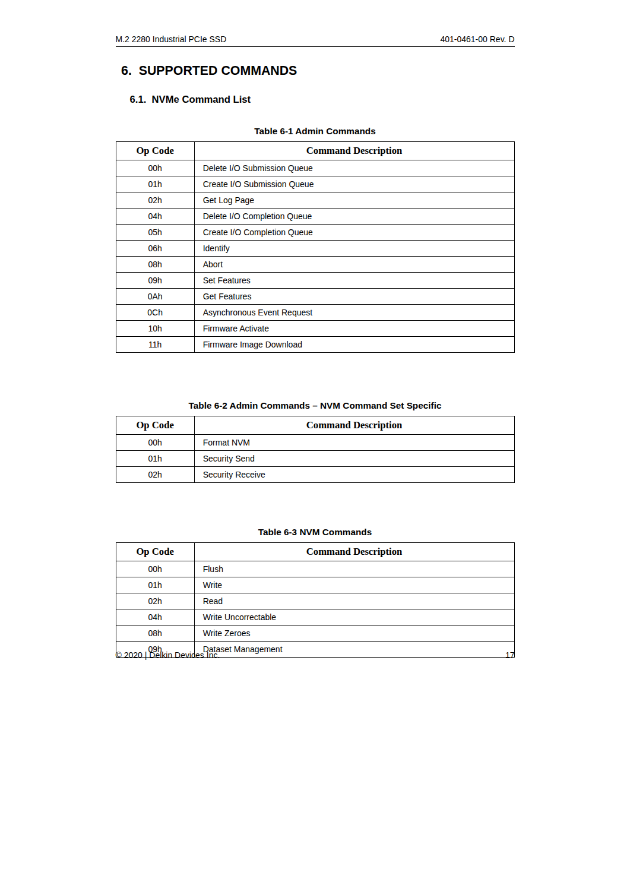M.2 2280 Industrial PCIe SSD 401-0461-00 Rev. D
6. SUPPORTED COMMANDS
6.1. NVMe Command List
Table 6-1 Admin Commands
| Op Code | Command Description |
| --- | --- |
| 00h | Delete I/O Submission Queue |
| 01h | Create I/O Submission Queue |
| 02h | Get Log Page |
| 04h | Delete I/O Completion Queue |
| 05h | Create I/O Completion Queue |
| 06h | Identify |
| 08h | Abort |
| 09h | Set Features |
| 0Ah | Get Features |
| 0Ch | Asynchronous Event Request |
| 10h | Firmware Activate |
| 11h | Firmware Image Download |
Table 6-2 Admin Commands – NVM Command Set Specific
| Op Code | Command Description |
| --- | --- |
| 00h | Format NVM |
| 01h | Security Send |
| 02h | Security Receive |
Table 6-3 NVM Commands
| Op Code | Command Description |
| --- | --- |
| 00h | Flush |
| 01h | Write |
| 02h | Read |
| 04h | Write Uncorrectable |
| 08h | Write Zeroes |
| 09h | Dataset Management |
© 2020 | Delkin Devices Inc. 17